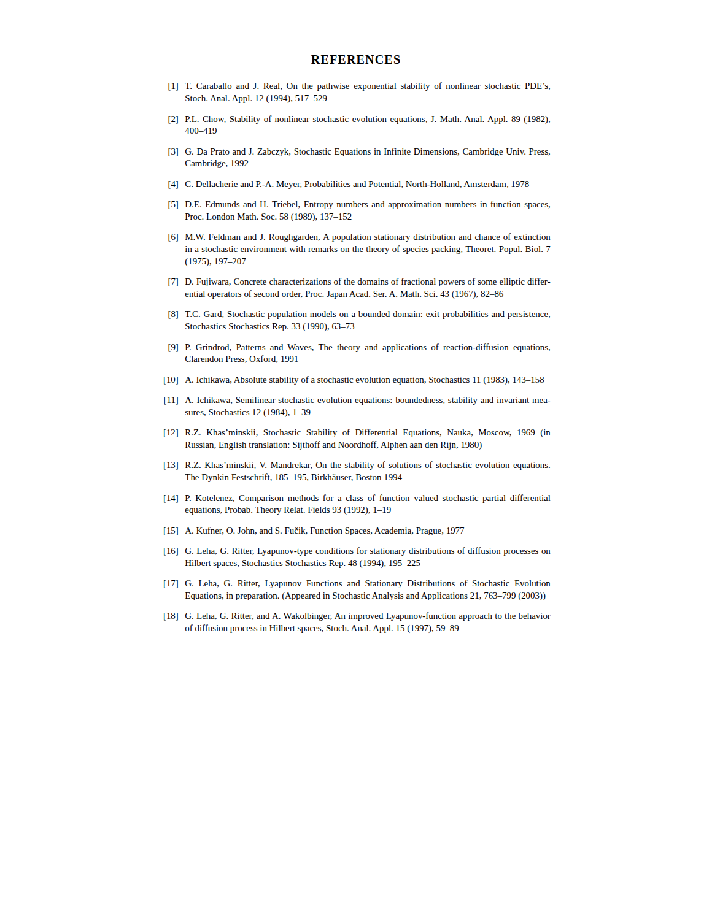REFERENCES
[1] T. Caraballo and J. Real, On the pathwise exponential stability of nonlinear stochastic PDE’s, Stoch. Anal. Appl. 12 (1994), 517–529
[2] P.L. Chow, Stability of nonlinear stochastic evolution equations, J. Math. Anal. Appl. 89 (1982), 400–419
[3] G. Da Prato and J. Zabczyk, Stochastic Equations in Infinite Dimensions, Cambridge Univ. Press, Cambridge, 1992
[4] C. Dellacherie and P.-A. Meyer, Probabilities and Potential, North-Holland, Amsterdam, 1978
[5] D.E. Edmunds and H. Triebel, Entropy numbers and approximation numbers in function spaces, Proc. London Math. Soc. 58 (1989), 137–152
[6] M.W. Feldman and J. Roughgarden, A population stationary distribution and chance of extinction in a stochastic environment with remarks on the theory of species packing, Theoret. Popul. Biol. 7 (1975), 197–207
[7] D. Fujiwara, Concrete characterizations of the domains of fractional powers of some elliptic differential operators of second order, Proc. Japan Acad. Ser. A. Math. Sci. 43 (1967), 82–86
[8] T.C. Gard, Stochastic population models on a bounded domain: exit probabilities and persistence, Stochastics Stochastics Rep. 33 (1990), 63–73
[9] P. Grindrod, Patterns and Waves, The theory and applications of reaction-diffusion equations, Clarendon Press, Oxford, 1991
[10] A. Ichikawa, Absolute stability of a stochastic evolution equation, Stochastics 11 (1983), 143–158
[11] A. Ichikawa, Semilinear stochastic evolution equations: boundedness, stability and invariant measures, Stochastics 12 (1984), 1–39
[12] R.Z. Khas’minskii, Stochastic Stability of Differential Equations, Nauka, Moscow, 1969 (in Russian, English translation: Sijthoff and Noordhoff, Alphen aan den Rijn, 1980)
[13] R.Z. Khas’minskii, V. Mandrekar, On the stability of solutions of stochastic evolution equations. The Dynkin Festschrift, 185–195, Birkhäuser, Boston 1994
[14] P. Kotelenez, Comparison methods for a class of function valued stochastic partial differential equations, Probab. Theory Relat. Fields 93 (1992), 1–19
[15] A. Kufner, O. John, and S. Fučik, Function Spaces, Academia, Prague, 1977
[16] G. Leha, G. Ritter, Lyapunov-type conditions for stationary distributions of diffusion processes on Hilbert spaces, Stochastics Stochastics Rep. 48 (1994), 195–225
[17] G. Leha, G. Ritter, Lyapunov Functions and Stationary Distributions of Stochastic Evolution Equations, in preparation. (Appeared in Stochastic Analysis and Applications 21, 763–799 (2003))
[18] G. Leha, G. Ritter, and A. Wakolbinger, An improved Lyapunov-function approach to the behavior of diffusion process in Hilbert spaces, Stoch. Anal. Appl. 15 (1997), 59–89